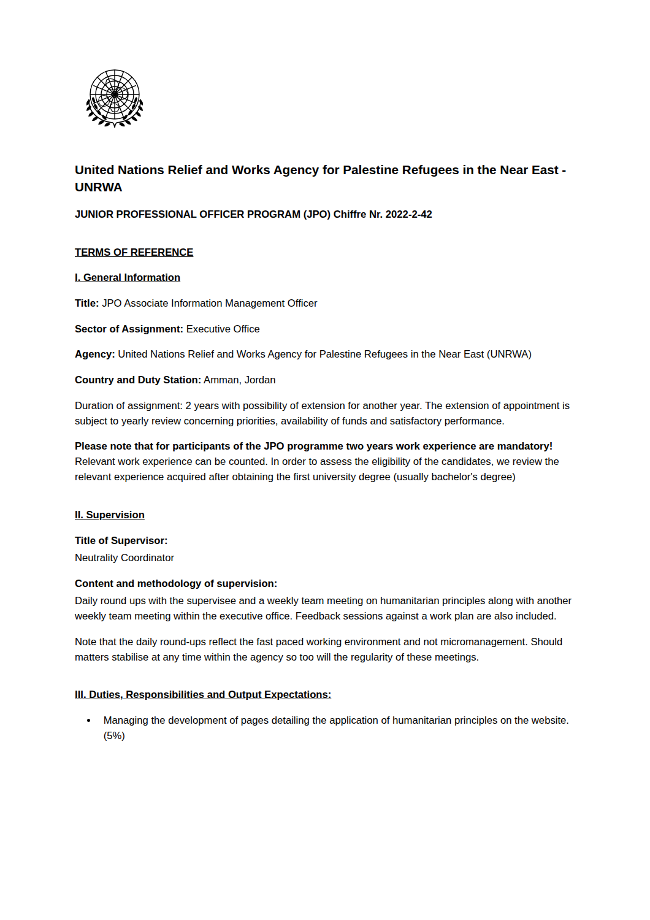United Nations Relief and Works Agency for Palestine Refugees in the Near East - UNRWA
JUNIOR PROFESSIONAL OFFICER PROGRAM (JPO) Chiffre Nr. 2022-2-42
TERMS OF REFERENCE
I. General Information
Title: JPO Associate Information Management Officer
Sector of Assignment: Executive Office
Agency: United Nations Relief and Works Agency for Palestine Refugees in the Near East (UNRWA)
Country and Duty Station: Amman, Jordan
Duration of assignment: 2 years with possibility of extension for another year. The extension of appointment is subject to yearly review concerning priorities, availability of funds and satisfactory performance.
Please note that for participants of the JPO programme two years work experience are mandatory! Relevant work experience can be counted. In order to assess the eligibility of the candidates, we review the relevant experience acquired after obtaining the first university degree (usually bachelor's degree)
II. Supervision
Title of Supervisor:
Neutrality Coordinator
Content and methodology of supervision:
Daily round ups with the supervisee and a weekly team meeting on humanitarian principles along with another weekly team meeting within the executive office. Feedback sessions against a work plan are also included.
Note that the daily round-ups reflect the fast paced working environment and not micromanagement. Should matters stabilise at any time within the agency so too will the regularity of these meetings.
III. Duties, Responsibilities and Output Expectations:
Managing the development of pages detailing the application of humanitarian principles on the website. (5%)